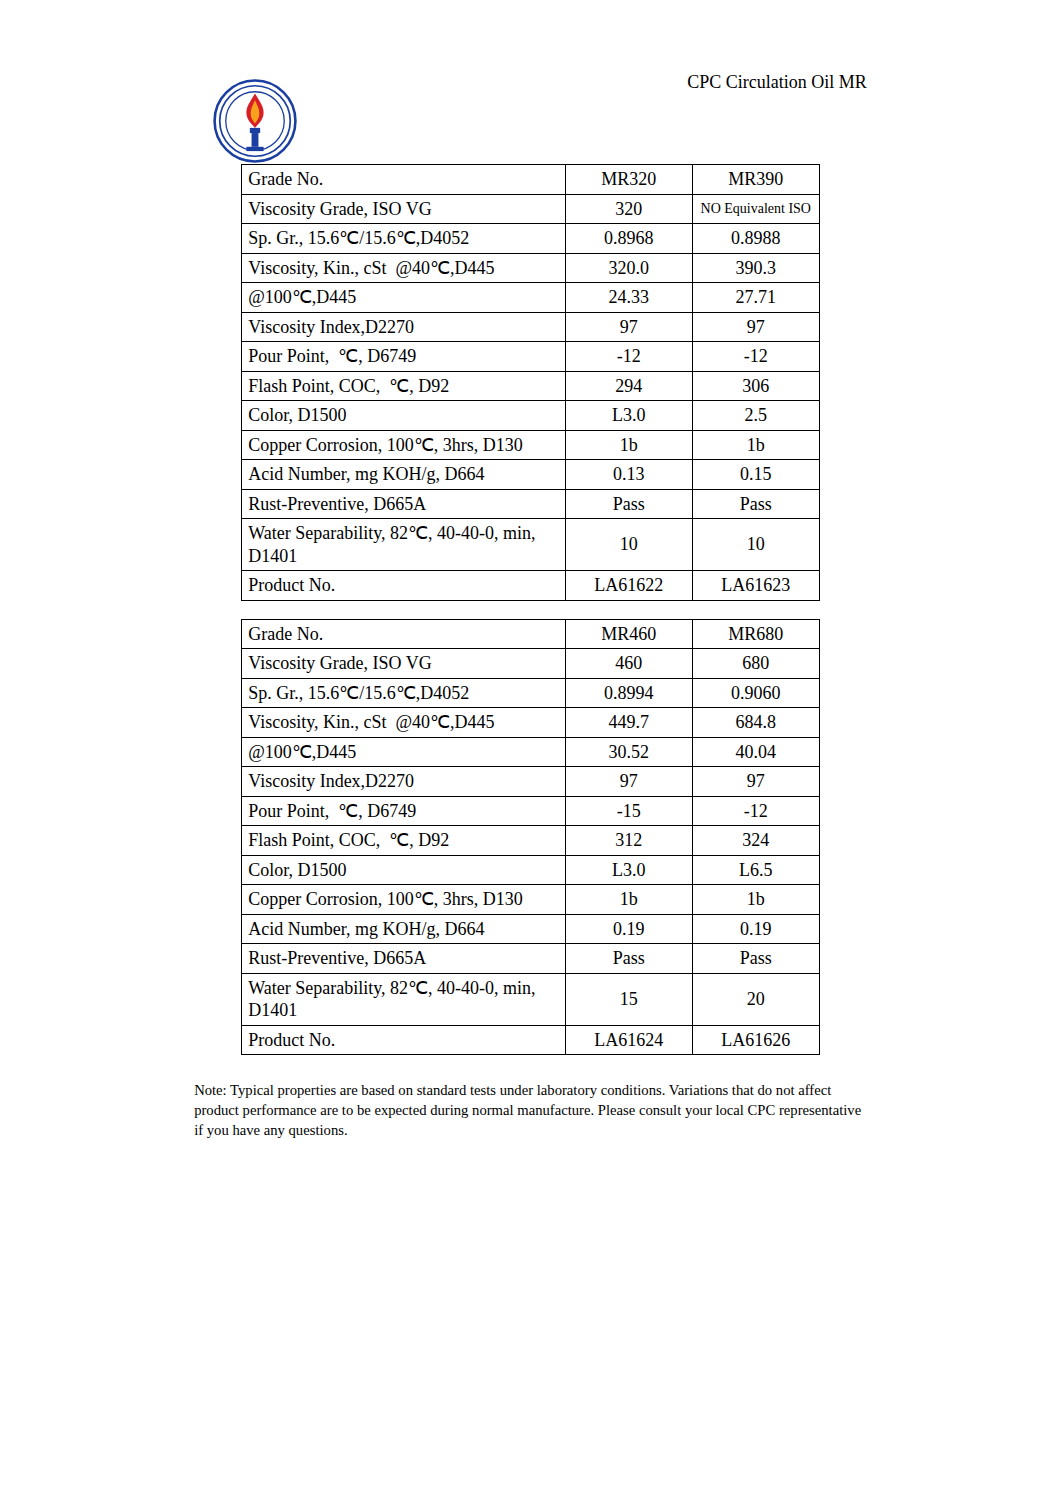CPC Circulation Oil MR
| Grade No. | MR320 | MR390 |
| Viscosity Grade, ISO VG | 320 | NO Equivalent ISO |
| Sp. Gr., 15.6℃/15.6℃,D4052 | 0.8968 | 0.8988 |
| Viscosity, Kin., cSt @40℃,D445 | 320.0 | 390.3 |
| @100℃,D445 | 24.33 | 27.71 |
| Viscosity Index,D2270 | 97 | 97 |
| Pour Point, ℃, D6749 | -12 | -12 |
| Flash Point, COC, ℃, D92 | 294 | 306 |
| Color, D1500 | L3.0 | 2.5 |
| Copper Corrosion, 100℃, 3hrs, D130 | 1b | 1b |
| Acid Number, mg KOH/g, D664 | 0.13 | 0.15 |
| Rust-Preventive, D665A | Pass | Pass |
| Water Separability, 82℃, 40-40-0, min, D1401 | 10 | 10 |
| Product No. | LA61622 | LA61623 |
| Grade No. | MR460 | MR680 |
| Viscosity Grade, ISO VG | 460 | 680 |
| Sp. Gr., 15.6℃/15.6℃,D4052 | 0.8994 | 0.9060 |
| Viscosity, Kin., cSt @40℃,D445 | 449.7 | 684.8 |
| @100℃,D445 | 30.52 | 40.04 |
| Viscosity Index,D2270 | 97 | 97 |
| Pour Point, ℃, D6749 | -15 | -12 |
| Flash Point, COC, ℃, D92 | 312 | 324 |
| Color, D1500 | L3.0 | L6.5 |
| Copper Corrosion, 100℃, 3hrs, D130 | 1b | 1b |
| Acid Number, mg KOH/g, D664 | 0.19 | 0.19 |
| Rust-Preventive, D665A | Pass | Pass |
| Water Separability, 82℃, 40-40-0, min, D1401 | 15 | 20 |
| Product No. | LA61624 | LA61626 |
Note: Typical properties are based on standard tests under laboratory conditions. Variations that do not affect product performance are to be expected during normal manufacture. Please consult your local CPC representative if you have any questions.